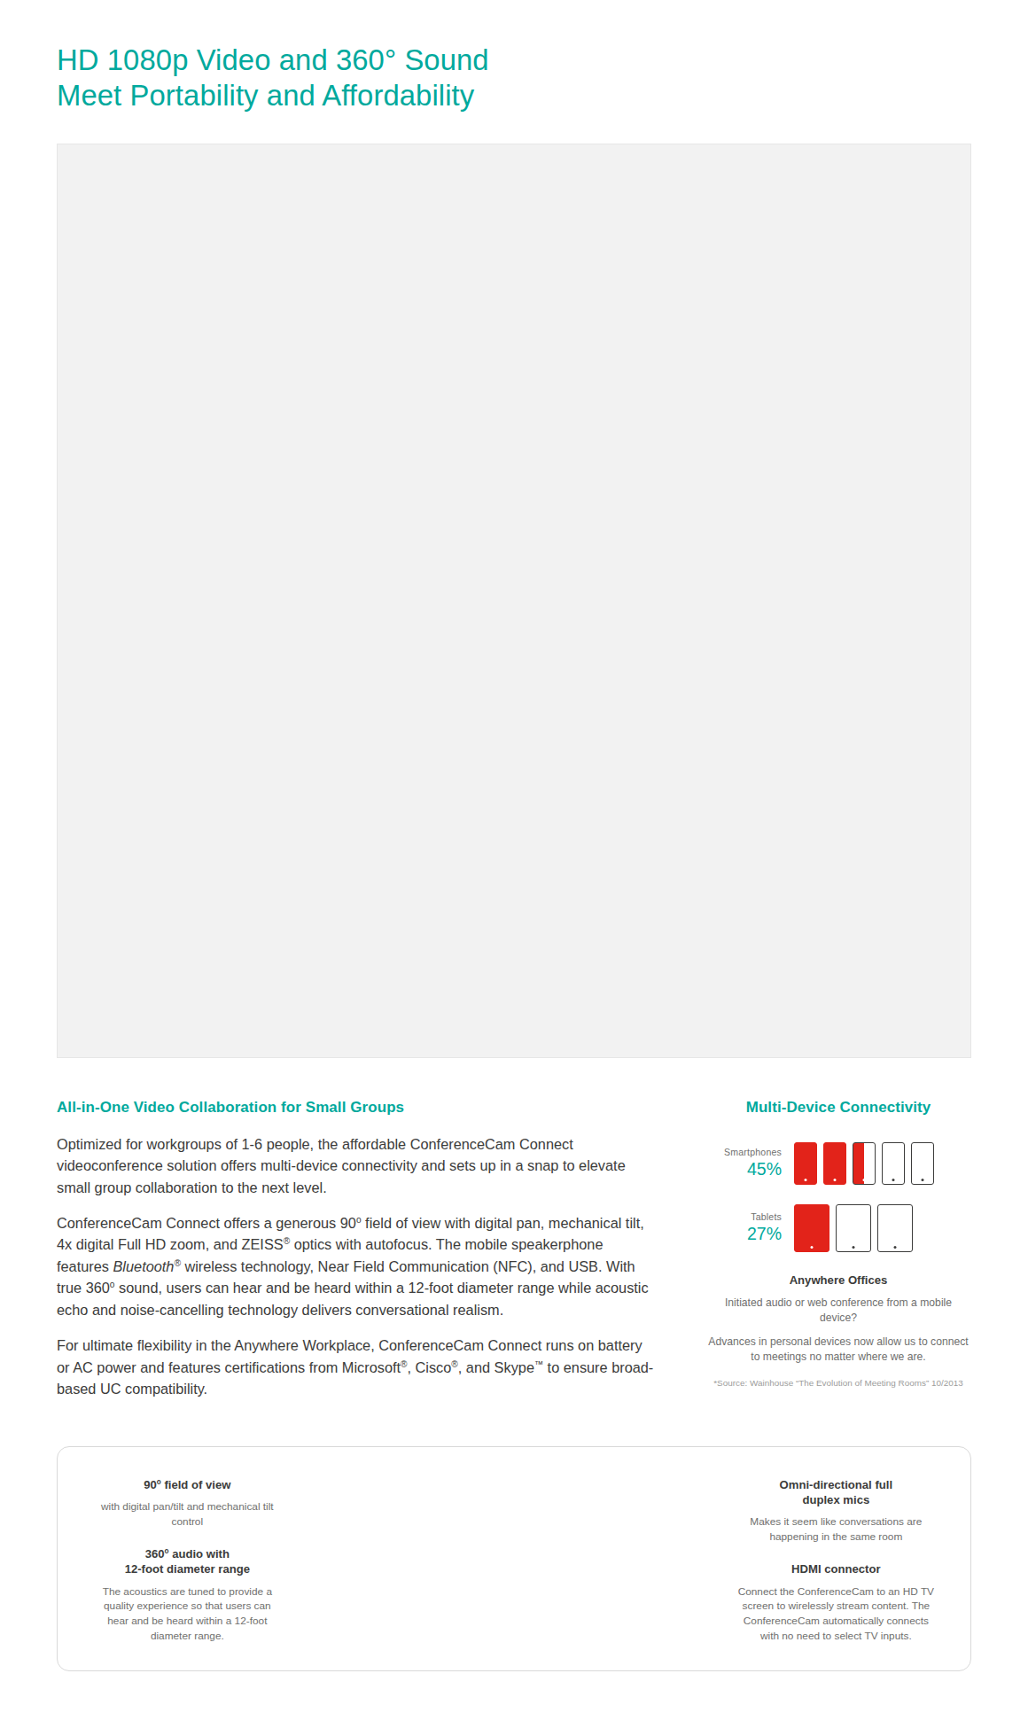HD 1080p Video and 360° Sound
Meet Portability and Affordability
All-in-One Video Collaboration for Small Groups
Optimized for workgroups of 1-6 people, the affordable ConferenceCam Connect videoconference solution offers multi-device connectivity and sets up in a snap to elevate small group collaboration to the next level.
ConferenceCam Connect offers a generous 90o field of view with digital pan, mechanical tilt, 4x digital Full HD zoom, and ZEISS® optics with autofocus. The mobile speakerphone features Bluetooth® wireless technology, Near Field Communication (NFC), and USB. With true 360o sound, users can hear and be heard within a 12-foot diameter range while acoustic echo and noise-cancelling technology delivers conversational realism.
For ultimate flexibility in the Anywhere Workplace, ConferenceCam Connect runs on battery or AC power and features certifications from Microsoft®, Cisco®, and Skype™ to ensure broad-based UC compatibility.
Multi-Device Connectivity
Smartphones 45%
Tablets 27%
Anywhere Offices
Initiated audio or web conference from a mobile device?
Advances in personal devices now allow us to connect to meetings no matter where we are.
*Source: Wainhouse “The Evolution of Meeting Rooms” 10/2013
90o field of view
with digital pan/tilt and mechanical tilt control
360o audio with
12-foot diameter range
The acoustics are tuned to provide a quality experience so that users can hear and be heard within a 12-foot diameter range.
◀)) ■▸
Omni-directional full
duplex mics
Makes it seem like conversations are happening in the same room
HDMI connector
Connect the ConferenceCam to an HD TV screen to wirelessly stream content. The ConferenceCam automatically connects with no need to select TV inputs.